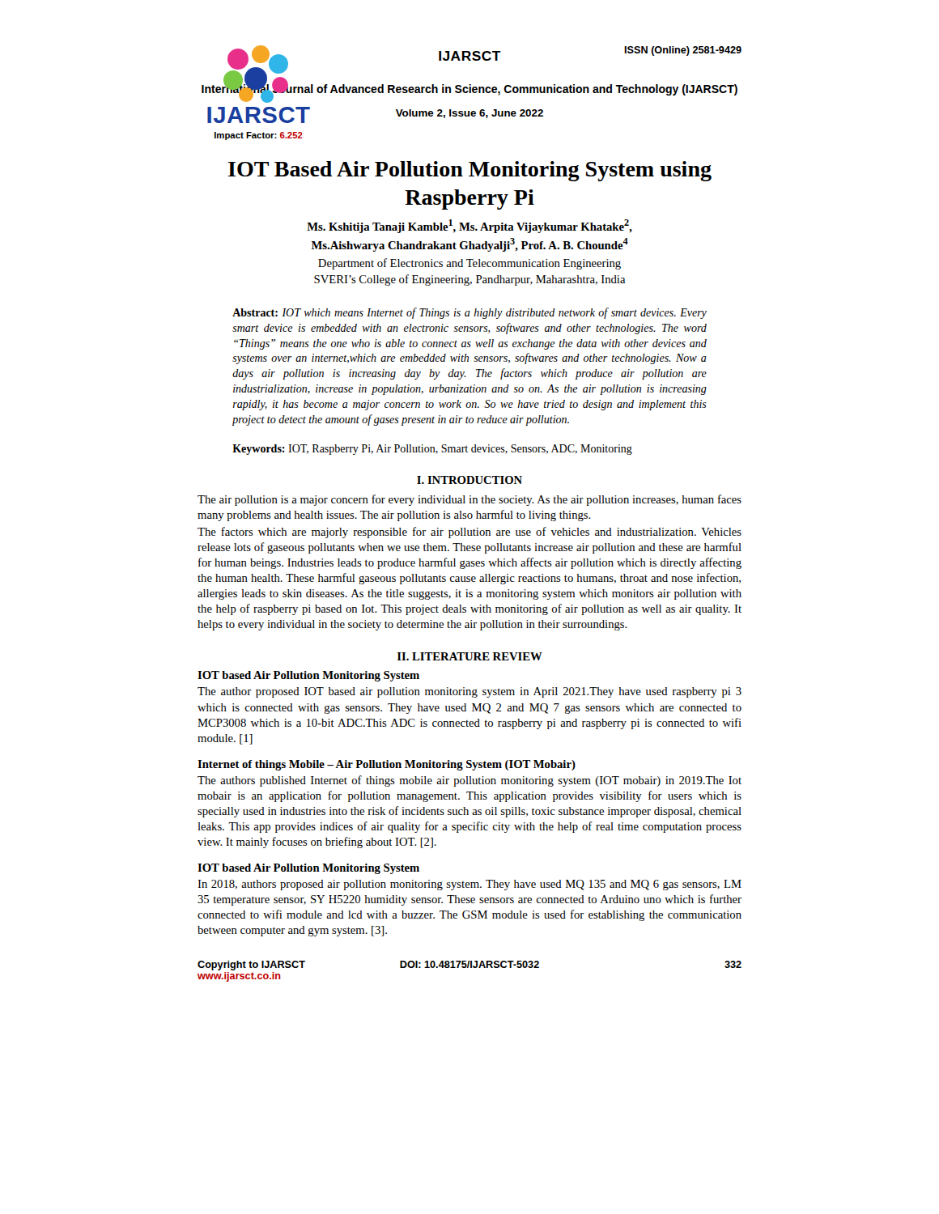IJARSCT
Impact Factor: 6.252
ISSN (Online) 2581-9429
IJARSCT
International Journal of Advanced Research in Science, Communication and Technology (IJARSCT)
Volume 2, Issue 6, June 2022
IOT Based Air Pollution Monitoring System using
Raspberry Pi
Ms. Kshitija Tanaji Kamble1, Ms. Arpita Vijaykumar Khatake2,
Ms.Aishwarya Chandrakant Ghadyalji3, Prof. A. B. Chounde4
Department of Electronics and Telecommunication Engineering
SVERI’s College of Engineering, Pandharpur, Maharashtra, India
Abstract: IOT which means Internet of Things is a highly distributed network of smart devices. Every smart device is embedded with an electronic sensors, softwares and other technologies. The word “Things” means the one who is able to connect as well as exchange the data with other devices and systems over an internet,which are embedded with sensors, softwares and other technologies. Now a days air pollution is increasing day by day. The factors which produce air pollution are industrialization, increase in population, urbanization and so on. As the air pollution is increasing rapidly, it has become a major concern to work on. So we have tried to design and implement this project to detect the amount of gases present in air to reduce air pollution.
Keywords: IOT, Raspberry Pi, Air Pollution, Smart devices, Sensors, ADC, Monitoring
I. INTRODUCTION
The air pollution is a major concern for every individual in the society. As the air pollution increases, human faces many problems and health issues. The air pollution is also harmful to living things.
The factors which are majorly responsible for air pollution are use of vehicles and industrialization. Vehicles release lots of gaseous pollutants when we use them. These pollutants increase air pollution and these are harmful for human beings. Industries leads to produce harmful gases which affects air pollution which is directly affecting the human health. These harmful gaseous pollutants cause allergic reactions to humans, throat and nose infection, allergies leads to skin diseases. As the title suggests, it is a monitoring system which monitors air pollution with the help of raspberry pi based on Iot. This project deals with monitoring of air pollution as well as air quality. It helps to every individual in the society to determine the air pollution in their surroundings.
II. LITERATURE REVIEW
IOT based Air Pollution Monitoring System
The author proposed IOT based air pollution monitoring system in April 2021.They have used raspberry pi 3 which is connected with gas sensors. They have used MQ 2 and MQ 7 gas sensors which are connected to MCP3008 which is a 10-bit ADC.This ADC is connected to raspberry pi and raspberry pi is connected to wifi module. [1]
Internet of things Mobile – Air Pollution Monitoring System (IOT Mobair)
The authors published Internet of things mobile air pollution monitoring system (IOT mobair) in 2019.The Iot mobair is an application for pollution management. This application provides visibility for users which is specially used in industries into the risk of incidents such as oil spills, toxic substance improper disposal, chemical leaks. This app provides indices of air quality for a specific city with the help of real time computation process view. It mainly focuses on briefing about IOT. [2].
IOT based Air Pollution Monitoring System
In 2018, authors proposed air pollution monitoring system. They have used MQ 135 and MQ 6 gas sensors, LM 35 temperature sensor, SY H5220 humidity sensor. These sensors are connected to Arduino uno which is further connected to wifi module and lcd with a buzzer. The GSM module is used for establishing the communication between computer and gym system. [3].
Copyright to IJARSCT
www.ijarsct.co.in
DOI: 10.48175/IJARSCT-5032
332